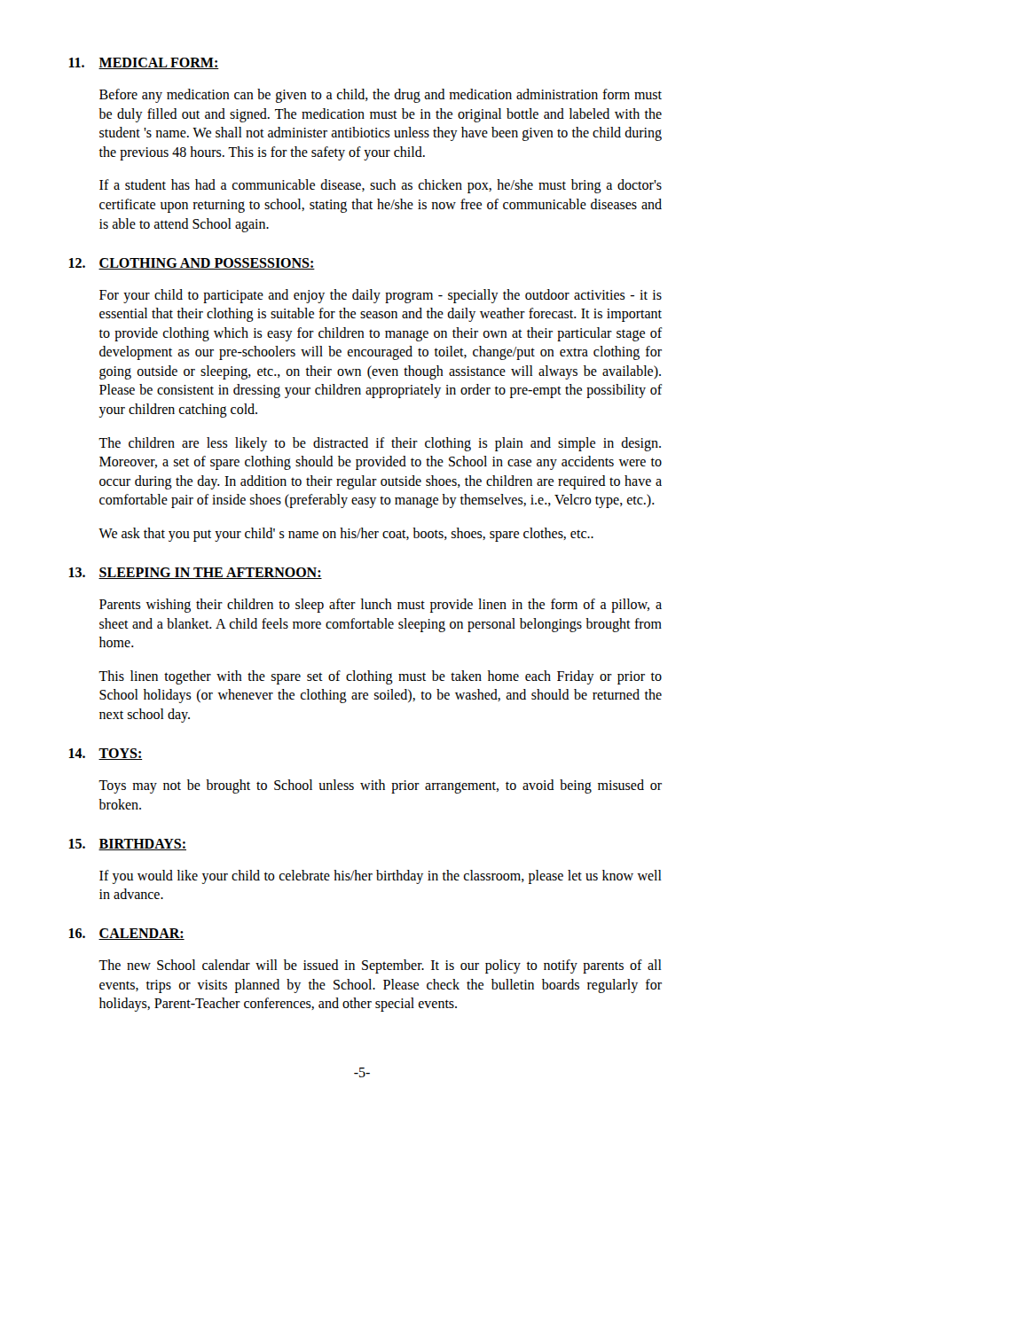Medical Form:
Before any medication can be given to a child, the drug and medication administration form must be duly filled out and signed. The medication must be in the original bottle and labeled with the student 's name. We shall not administer antibiotics unless they have been given to the child during the previous 48 hours. This is for the safety of your child.
If a student has had a communicable disease, such as chicken pox, he/she must bring a doctor's certificate upon returning to school, stating that he/she is now free of communicable diseases and is able to attend School again.
Clothing and Possessions:
For your child to participate and enjoy the daily program - specially the outdoor activities - it is essential that their clothing is suitable for the season and the daily weather forecast. It is important to provide clothing which is easy for children to manage on their own at their particular stage of development as our pre-schoolers will be encouraged to toilet, change/put on extra clothing for going outside or sleeping, etc., on their own (even though assistance will always be available). Please be consistent in dressing your children appropriately in order to pre-empt the possibility of your children catching cold.
The children are less likely to be distracted if their clothing is plain and simple in design. Moreover, a set of spare clothing should be provided to the School in case any accidents were to occur during the day. In addition to their regular outside shoes, the children are required to have a comfortable pair of inside shoes (preferably easy to manage by themselves, i.e., Velcro type, etc.).
We ask that you put your child' s name on his/her coat, boots, shoes, spare clothes, etc..
Sleeping in the Afternoon:
Parents wishing their children to sleep after lunch must provide linen in the form of a pillow, a sheet and a blanket. A child feels more comfortable sleeping on personal belongings brought from home.
This linen together with the spare set of clothing must be taken home each Friday or prior to School holidays (or whenever the clothing are soiled), to be washed, and should be returned the next school day.
Toys:
Toys may not be brought to School unless with prior arrangement, to avoid being misused or broken.
Birthdays:
If you would like your child to celebrate his/her birthday in the classroom, please let us know well in advance.
Calendar:
The new School calendar will be issued in September. It is our policy to notify parents of all events, trips or visits planned by the School. Please check the bulletin boards regularly for holidays, Parent-Teacher conferences, and other special events.
-5-